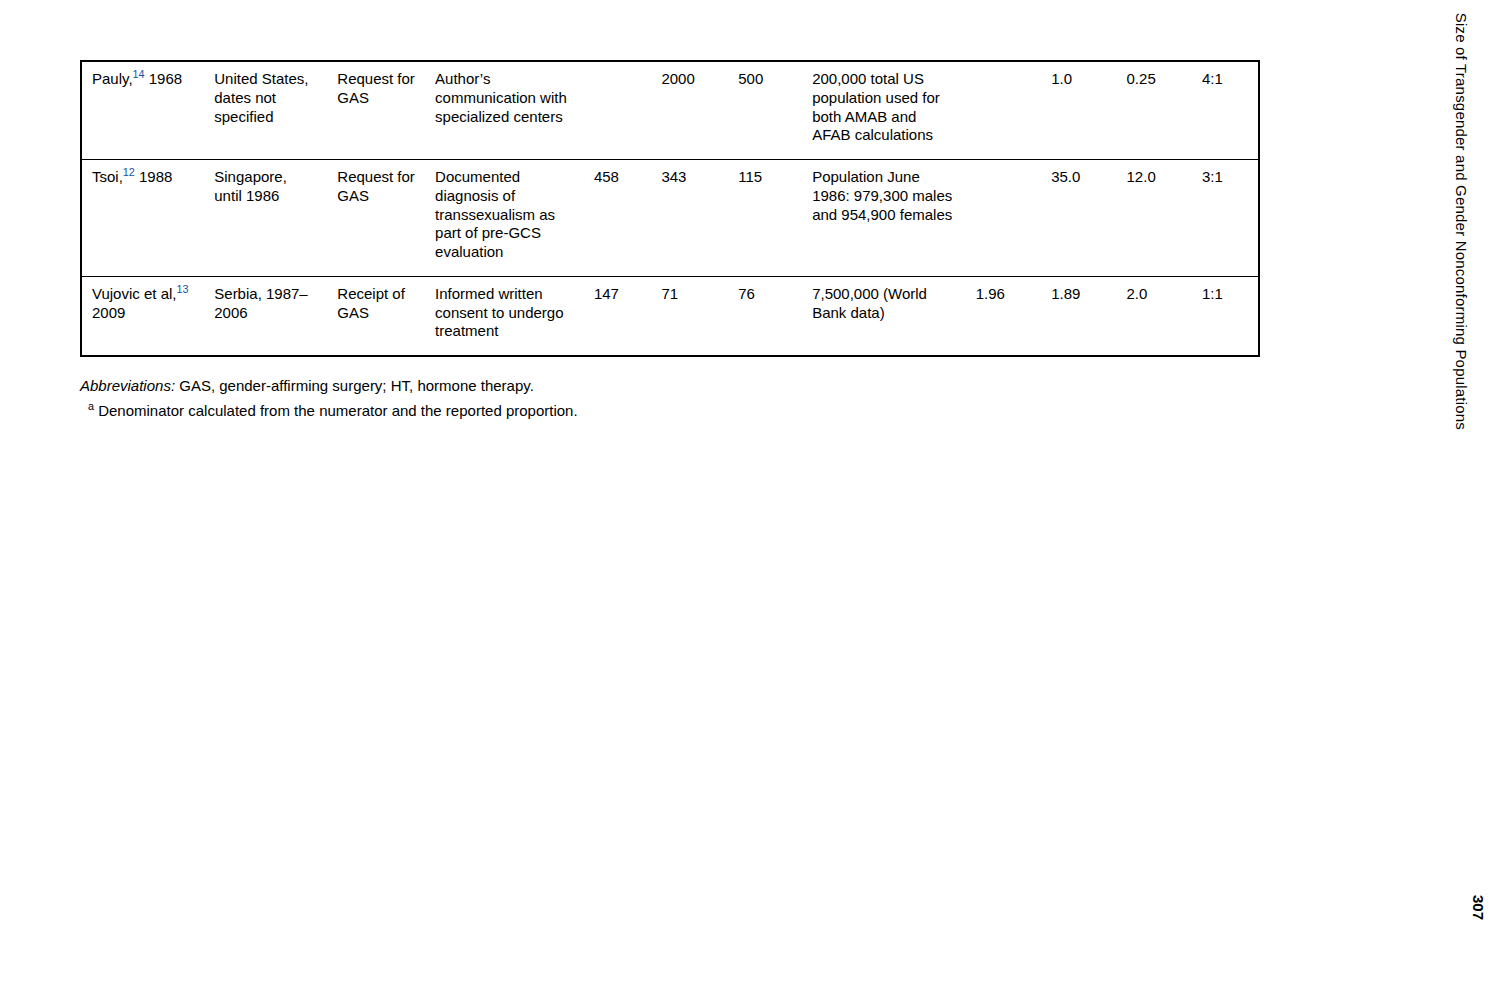Size of Transgender and Gender Nonconforming Populations
307
| Pauly, 14 1968 | United States, dates not specified | Request for GAS | Author’s communication with specialized centers | | 2000 | 500 | 200,000 total US population used for both AMAB and AFAB calculations | | 1.0 | 0.25 | 4:1 |
| Tsoi, 12 1988 | Singapore, until 1986 | Request for GAS | Documented diagnosis of transsexualism as part of pre-GCS evaluation | 458 | 343 | 115 | Population June 1986: 979,300 males and 954,900 females | | 35.0 | 12.0 | 3:1 |
| Vujovic et al, 13 2009 | Serbia, 1987–2006 | Receipt of GAS | Informed written consent to undergo treatment | 147 | 71 | 76 | 7,500,000 (World Bank data) | 1.96 | 1.89 | 2.0 | 1:1 |
Abbreviations: GAS, gender-affirming surgery; HT, hormone therapy.
a Denominator calculated from the numerator and the reported proportion.